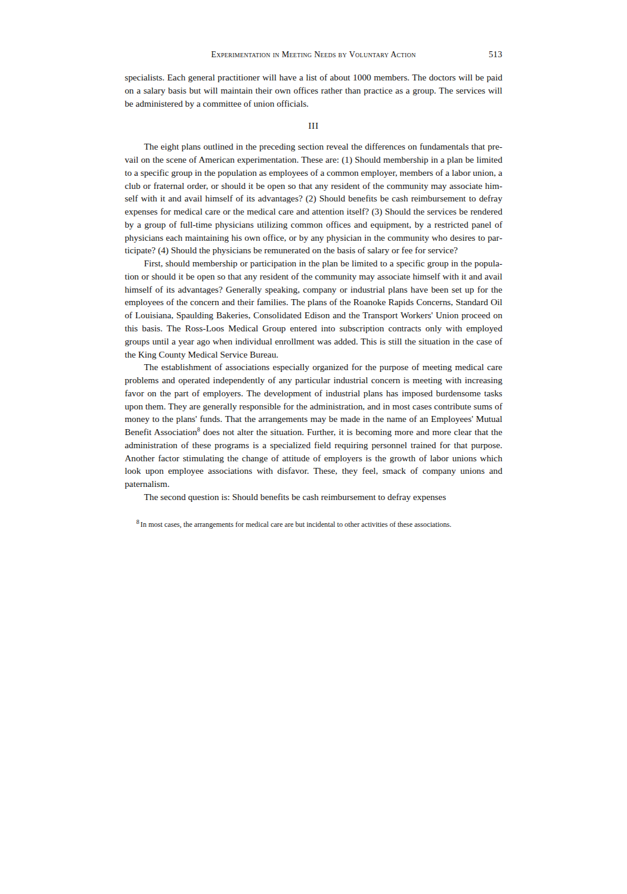Experimentation in Meeting Needs by Voluntary Action 513
specialists. Each general practitioner will have a list of about 1000 members. The doctors will be paid on a salary basis but will maintain their own offices rather than practice as a group. The services will be administered by a committee of union officials.
III
The eight plans outlined in the preceding section reveal the differences on fundamentals that prevail on the scene of American experimentation. These are: (1) Should membership in a plan be limited to a specific group in the population as employees of a common employer, members of a labor union, a club or fraternal order, or should it be open so that any resident of the community may associate himself with it and avail himself of its advantages? (2) Should benefits be cash reimbursement to defray expenses for medical care or the medical care and attention itself? (3) Should the services be rendered by a group of full-time physicians utilizing common offices and equipment, by a restricted panel of physicians each maintaining his own office, or by any physician in the community who desires to participate? (4) Should the physicians be remunerated on the basis of salary or fee for service?
First, should membership or participation in the plan be limited to a specific group in the population or should it be open so that any resident of the community may associate himself with it and avail himself of its advantages? Generally speaking, company or industrial plans have been set up for the employees of the concern and their families. The plans of the Roanoke Rapids Concerns, Standard Oil of Louisiana, Spaulding Bakeries, Consolidated Edison and the Transport Workers' Union proceed on this basis. The Ross-Loos Medical Group entered into subscription contracts only with employed groups until a year ago when individual enrollment was added. This is still the situation in the case of the King County Medical Service Bureau.
The establishment of associations especially organized for the purpose of meeting medical care problems and operated independently of any particular industrial concern is meeting with increasing favor on the part of employers. The development of industrial plans has imposed burdensome tasks upon them. They are generally responsible for the administration, and in most cases contribute sums of money to the plans' funds. That the arrangements may be made in the name of an Employees' Mutual Benefit Association8 does not alter the situation. Further, it is becoming more and more clear that the administration of these programs is a specialized field requiring personnel trained for that purpose. Another factor stimulating the change of attitude of employers is the growth of labor unions which look upon employee associations with disfavor. These, they feel, smack of company unions and paternalism.
The second question is: Should benefits be cash reimbursement to defray expenses
8In most cases, the arrangements for medical care are but incidental to other activities of these associations.